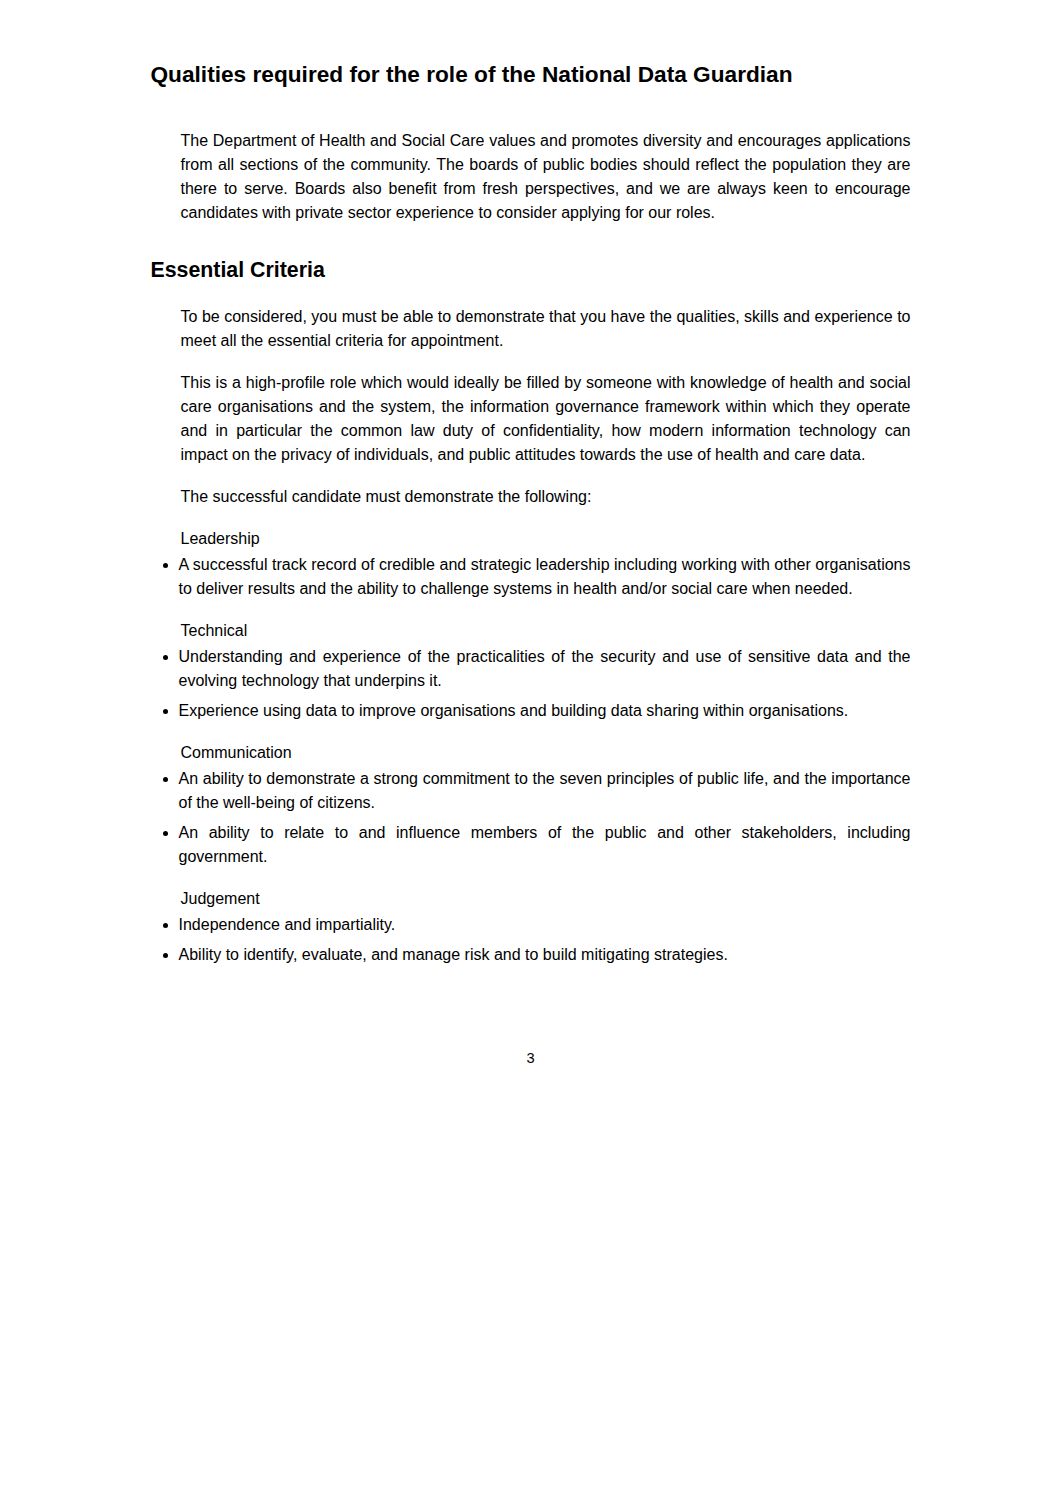Qualities required for the role of the National Data Guardian
The Department of Health and Social Care values and promotes diversity and encourages applications from all sections of the community. The boards of public bodies should reflect the population they are there to serve. Boards also benefit from fresh perspectives, and we are always keen to encourage candidates with private sector experience to consider applying for our roles.
Essential Criteria
To be considered, you must be able to demonstrate that you have the qualities, skills and experience to meet all the essential criteria for appointment.
This is a high-profile role which would ideally be filled by someone with knowledge of health and social care organisations and the system, the information governance framework within which they operate and in particular the common law duty of confidentiality, how modern information technology can impact on the privacy of individuals, and public attitudes towards the use of health and care data.
The successful candidate must demonstrate the following:
Leadership
A successful track record of credible and strategic leadership including working with other organisations to deliver results and the ability to challenge systems in health and/or social care when needed.
Technical
Understanding and experience of the practicalities of the security and use of sensitive data and the evolving technology that underpins it.
Experience using data to improve organisations and building data sharing within organisations.
Communication
An ability to demonstrate a strong commitment to the seven principles of public life, and the importance of the well-being of citizens.
An ability to relate to and influence members of the public and other stakeholders, including government.
Judgement
Independence and impartiality.
Ability to identify, evaluate, and manage risk and to build mitigating strategies.
3